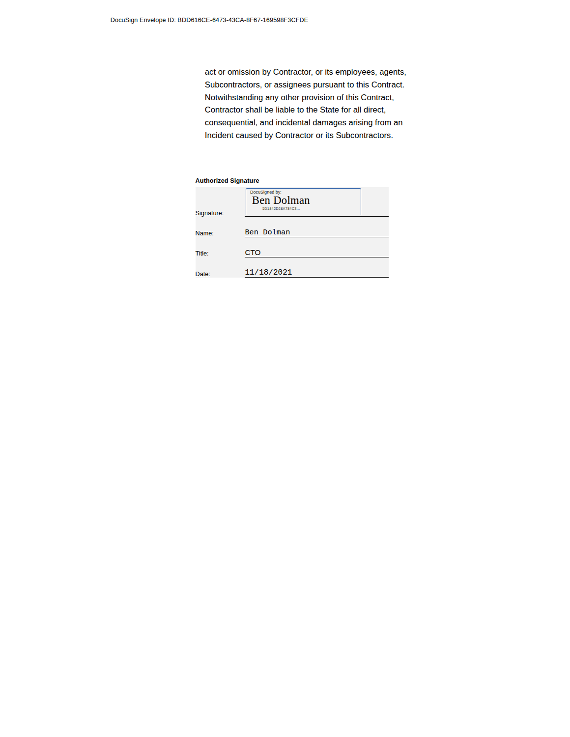DocuSign Envelope ID: BDD616CE-6473-43CA-8F67-169598F3CFDE
act or omission by Contractor, or its employees, agents, Subcontractors, or assignees pursuant to this Contract. Notwithstanding any other provision of this Contract, Contractor shall be liable to the State for all direct, consequential, and incidental damages arising from an Incident caused by Contractor or its Subcontractors.
Authorized Signature
| Signature: | DocuSigned by: Ben Dolman 5D1842D28A784C3... |
| Name: | Ben Dolman |
| Title: | CTO |
| Date: | 11/18/2021 |